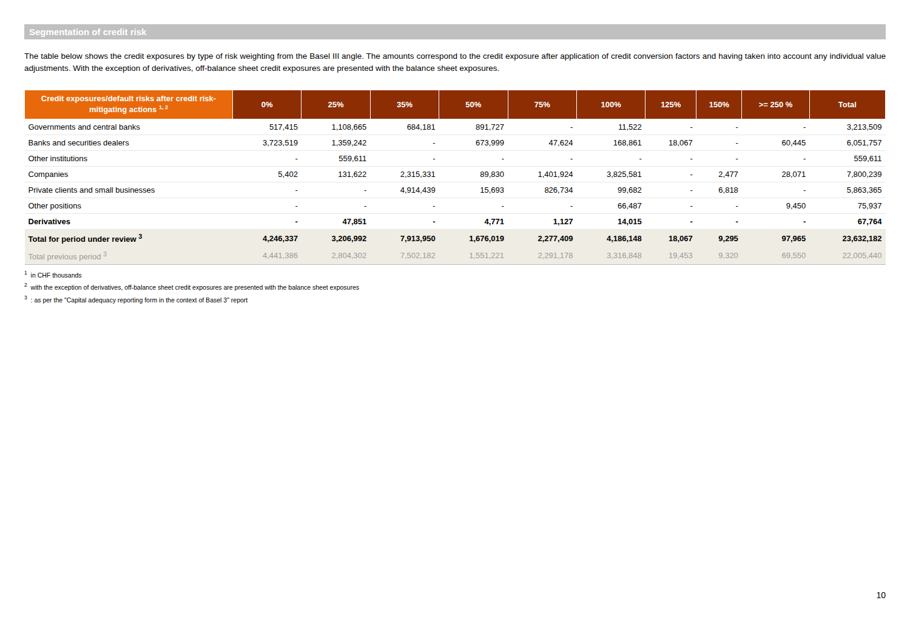Segmentation of credit risk
The table below shows the credit exposures by type of risk weighting from the Basel III angle. The amounts correspond to the credit exposure after application of credit conversion factors and having taken into account any individual value adjustments. With the exception of derivatives, off-balance sheet credit exposures are presented with the balance sheet exposures.
| Credit exposures/default risks after credit risk-mitigating actions 1, 2 | 0% | 25% | 35% | 50% | 75% | 100% | 125% | 150% | >= 250 % | Total |
| --- | --- | --- | --- | --- | --- | --- | --- | --- | --- | --- |
| Governments and central banks | 517,415 | 1,108,665 | 684,181 | 891,727 | - | 11,522 | - | - | - | 3,213,509 |
| Banks and securities dealers | 3,723,519 | 1,359,242 | - | 673,999 | 47,624 | 168,861 | 18,067 | - | 60,445 | 6,051,757 |
| Other institutions | - | 559,611 | - | - | - | - | - | - | - | 559,611 |
| Companies | 5,402 | 131,622 | 2,315,331 | 89,830 | 1,401,924 | 3,825,581 | - | 2,477 | 28,071 | 7,800,239 |
| Private clients and small businesses | - | - | 4,914,439 | 15,693 | 826,734 | 99,682 | - | 6,818 | - | 5,863,365 |
| Other positions | - | - | - | - | - | 66,487 | - | - | 9,450 | 75,937 |
| Derivatives | - | 47,851 | - | 4,771 | 1,127 | 14,015 | - | - | - | 67,764 |
| Total for period under review 3 | 4,246,337 | 3,206,992 | 7,913,950 | 1,676,019 | 2,277,409 | 4,186,148 | 18,067 | 9,295 | 97,965 | 23,632,182 |
| Total previous period 3 | 4,441,386 | 2,804,302 | 7,502,182 | 1,551,221 | 2,291,178 | 3,316,848 | 19,453 | 9,320 | 69,550 | 22,005,440 |
1 in CHF thousands
2 with the exception of derivatives, off-balance sheet credit exposures are presented with the balance sheet exposures
3 : as per the "Capital adequacy reporting form in the context of Basel 3" report
10